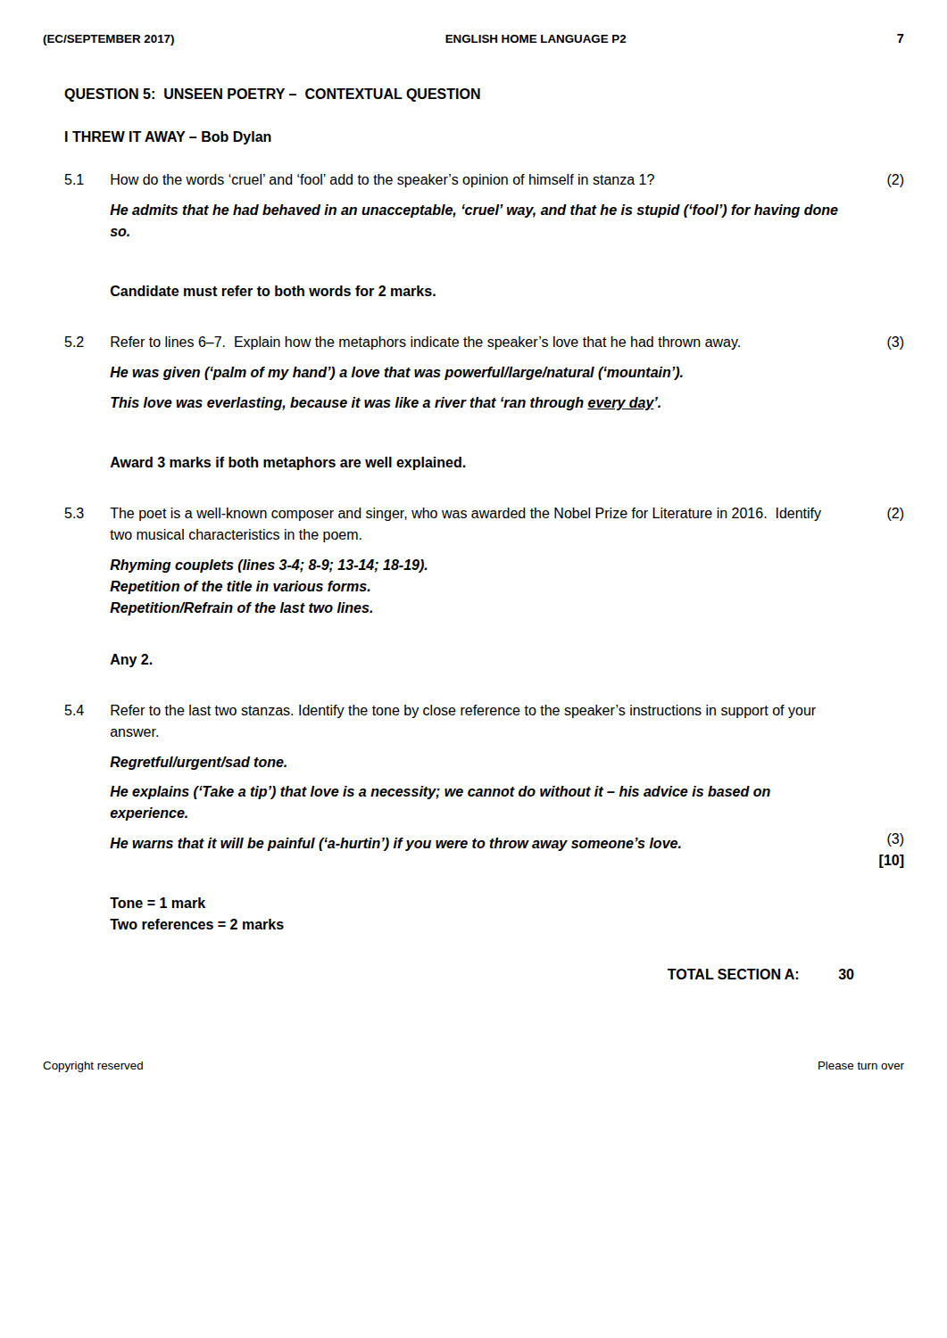(EC/SEPTEMBER 2017) ENGLISH HOME LANGUAGE P2 7
QUESTION 5: UNSEEN POETRY – CONTEXTUAL QUESTION
I THREW IT AWAY – Bob Dylan
5.1
How do the words ‘cruel’ and ‘fool’ add to the speaker’s opinion of himself in stanza 1?
He admits that he had behaved in an unacceptable, ‘cruel’ way, and that he is stupid (‘fool’) for having done so.
Candidate must refer to both words for 2 marks.
(2)
5.2
Refer to lines 6–7. Explain how the metaphors indicate the speaker’s love that he had thrown away.
He was given (‘palm of my hand’) a love that was powerful/large/natural (‘mountain’).
This love was everlasting, because it was like a river that ‘ran through every day’.
Award 3 marks if both metaphors are well explained.
(3)
5.3
The poet is a well-known composer and singer, who was awarded the Nobel Prize for Literature in 2016. Identify two musical characteristics in the poem.
Rhyming couplets (lines 3-4; 8-9; 13-14; 18-19).
Repetition of the title in various forms.
Repetition/Refrain of the last two lines.
Any 2.
(2)
5.4
Refer to the last two stanzas. Identify the tone by close reference to the speaker’s instructions in support of your answer.
Regretful/urgent/sad tone.
He explains (‘Take a tip’) that love is a necessity; we cannot do without it – his advice is based on experience.
He warns that it will be painful (‘a-hurtin’) if you were to throw away someone’s love.
Tone = 1 mark
Two references = 2 marks
(3)
[10]
TOTAL SECTION A: 30
Copyright reserved Please turn over